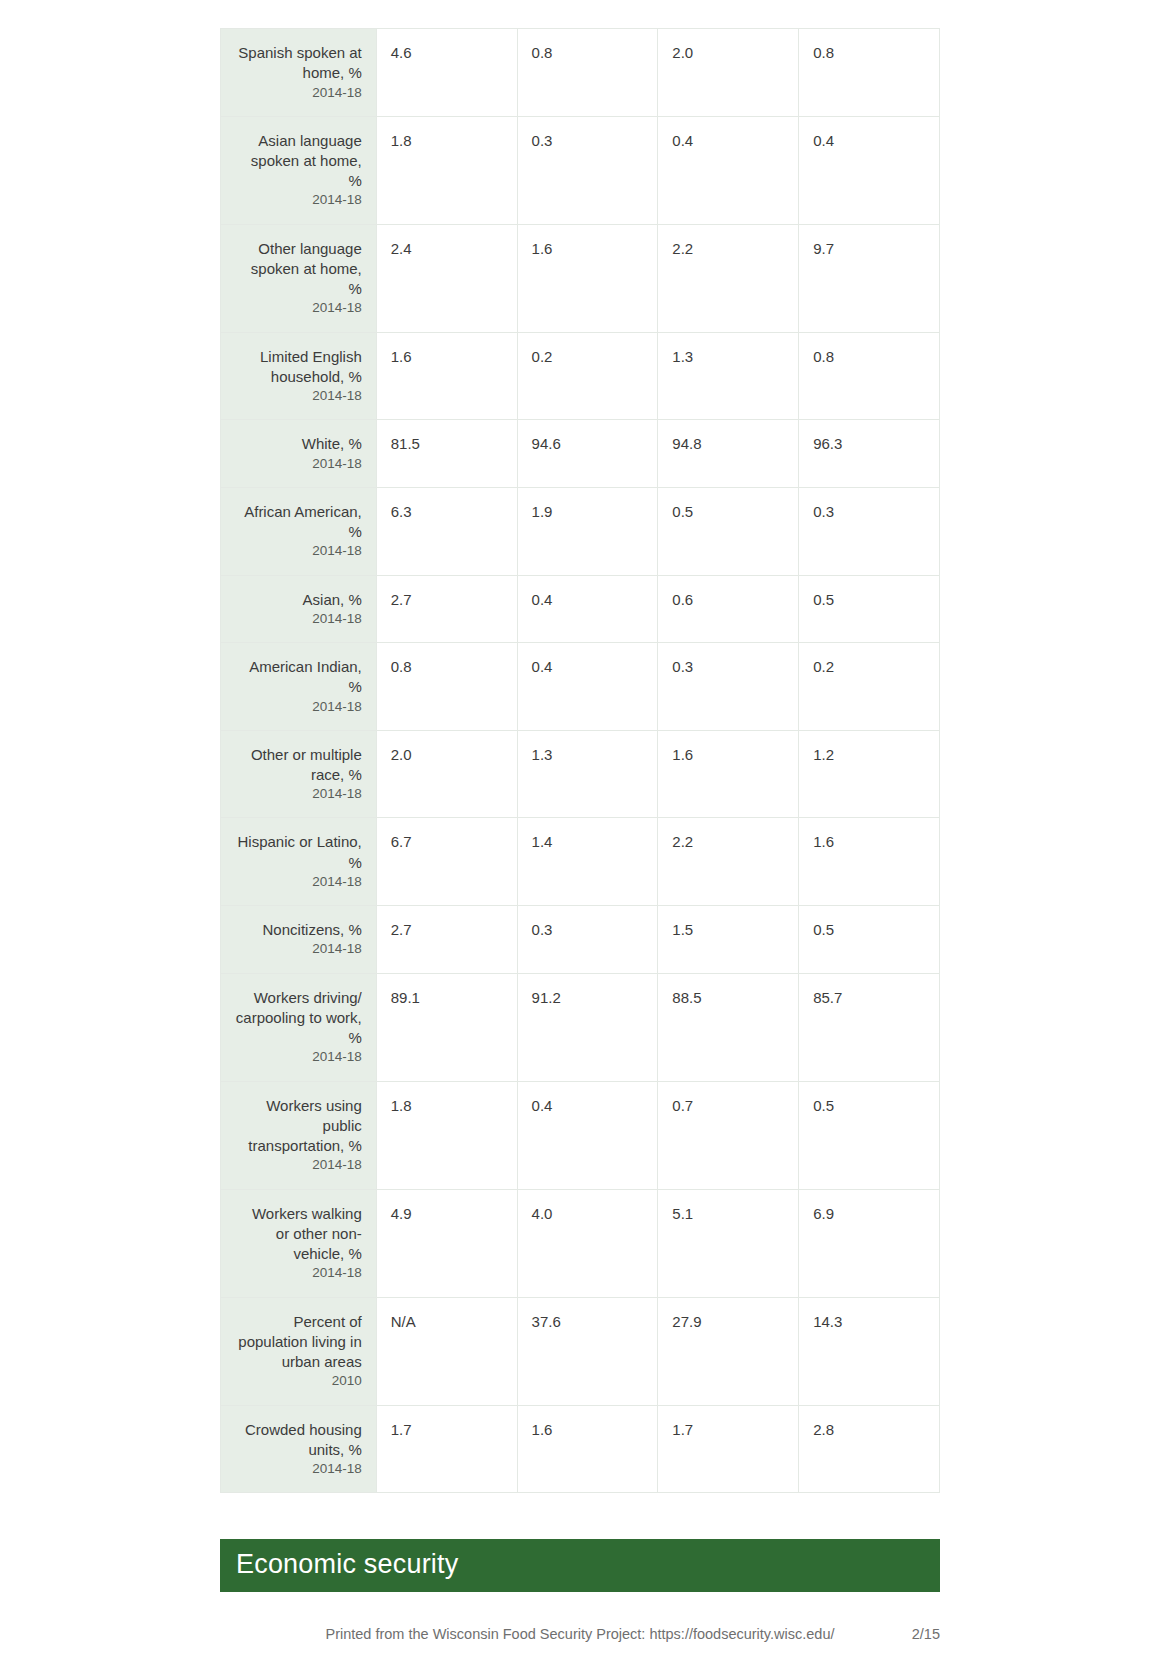| Spanish spoken at home, % 2014-18 | 4.6 | 0.8 | 2.0 | 0.8 |
| Asian language spoken at home, % 2014-18 | 1.8 | 0.3 | 0.4 | 0.4 |
| Other language spoken at home, % 2014-18 | 2.4 | 1.6 | 2.2 | 9.7 |
| Limited English household, % 2014-18 | 1.6 | 0.2 | 1.3 | 0.8 |
| White, % 2014-18 | 81.5 | 94.6 | 94.8 | 96.3 |
| African American, % 2014-18 | 6.3 | 1.9 | 0.5 | 0.3 |
| Asian, % 2014-18 | 2.7 | 0.4 | 0.6 | 0.5 |
| American Indian, % 2014-18 | 0.8 | 0.4 | 0.3 | 0.2 |
| Other or multiple race, % 2014-18 | 2.0 | 1.3 | 1.6 | 1.2 |
| Hispanic or Latino, % 2014-18 | 6.7 | 1.4 | 2.2 | 1.6 |
| Noncitizens, % 2014-18 | 2.7 | 0.3 | 1.5 | 0.5 |
| Workers driving/ carpooling to work, % 2014-18 | 89.1 | 91.2 | 88.5 | 85.7 |
| Workers using public transportation, % 2014-18 | 1.8 | 0.4 | 0.7 | 0.5 |
| Workers walking or other non-vehicle, % 2014-18 | 4.9 | 4.0 | 5.1 | 6.9 |
| Percent of population living in urban areas 2010 | N/A | 37.6 | 27.9 | 14.3 |
| Crowded housing units, % 2014-18 | 1.7 | 1.6 | 1.7 | 2.8 |
Economic security
Printed from the Wisconsin Food Security Project: https://foodsecurity.wisc.edu/ 2/15